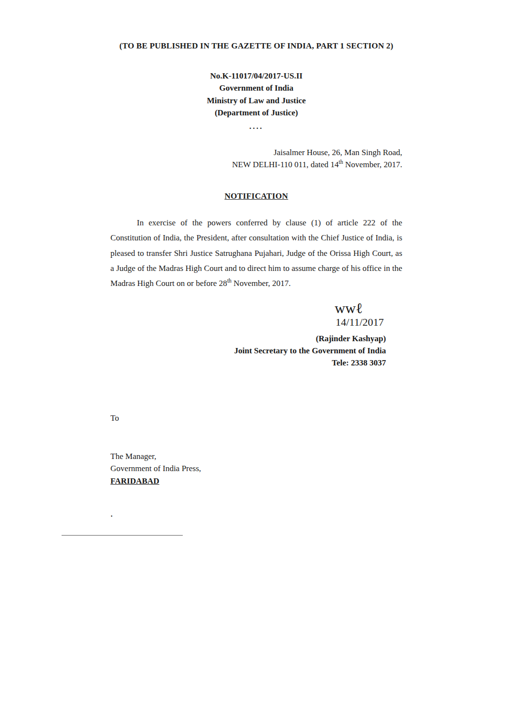(TO BE PUBLISHED IN THE GAZETTE OF INDIA, PART 1 SECTION 2)
No.K-11017/04/2017-US.II
Government of India
Ministry of Law and Justice
(Department of Justice)
....
Jaisalmer House, 26, Man Singh Road,
NEW DELHI-110 011, dated 14th November, 2017.
NOTIFICATION
In exercise of the powers conferred by clause (1) of article 222 of the Constitution of India, the President, after consultation with the Chief Justice of India, is pleased to transfer Shri Justice Satrughana Pujahari, Judge of the Orissa High Court, as a Judge of the Madras High Court and to direct him to assume charge of his office in the Madras High Court on or before 28th November, 2017.
wwℓ
14/11/2017
(Rajinder Kashyap)
Joint Secretary to the Government of India
Tele: 2338 3037
To
The Manager,
Government of India Press,
FARIDABAD
.